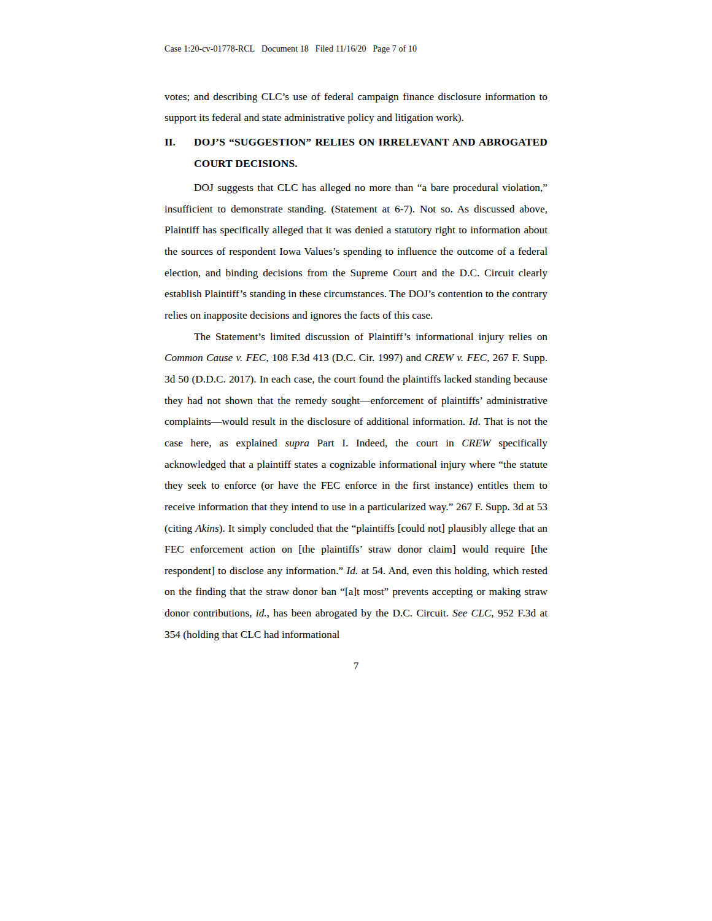Case 1:20-cv-01778-RCL Document 18 Filed 11/16/20 Page 7 of 10
votes; and describing CLC’s use of federal campaign finance disclosure information to support its federal and state administrative policy and litigation work).
II.
DOJ’S “SUGGESTION” RELIES ON IRRELEVANT AND ABROGATED COURT DECISIONS.
DOJ suggests that CLC has alleged no more than “a bare procedural violation,” insufficient to demonstrate standing. (Statement at 6-7). Not so. As discussed above, Plaintiff has specifically alleged that it was denied a statutory right to information about the sources of respondent Iowa Values’s spending to influence the outcome of a federal election, and binding decisions from the Supreme Court and the D.C. Circuit clearly establish Plaintiff’s standing in these circumstances. The DOJ’s contention to the contrary relies on inapposite decisions and ignores the facts of this case.
The Statement’s limited discussion of Plaintiff’s informational injury relies on Common Cause v. FEC, 108 F.3d 413 (D.C. Cir. 1997) and CREW v. FEC, 267 F. Supp. 3d 50 (D.D.C. 2017). In each case, the court found the plaintiffs lacked standing because they had not shown that the remedy sought—enforcement of plaintiffs’ administrative complaints—would result in the disclosure of additional information. Id. That is not the case here, as explained supra Part I. Indeed, the court in CREW specifically acknowledged that a plaintiff states a cognizable informational injury where “the statute they seek to enforce (or have the FEC enforce in the first instance) entitles them to receive information that they intend to use in a particularized way.” 267 F. Supp. 3d at 53 (citing Akins). It simply concluded that the “plaintiffs [could not] plausibly allege that an FEC enforcement action on [the plaintiffs’ straw donor claim] would require [the respondent] to disclose any information.” Id. at 54. And, even this holding, which rested on the finding that the straw donor ban “[a]t most” prevents accepting or making straw donor contributions, id., has been abrogated by the D.C. Circuit. See CLC, 952 F.3d at 354 (holding that CLC had informational
7